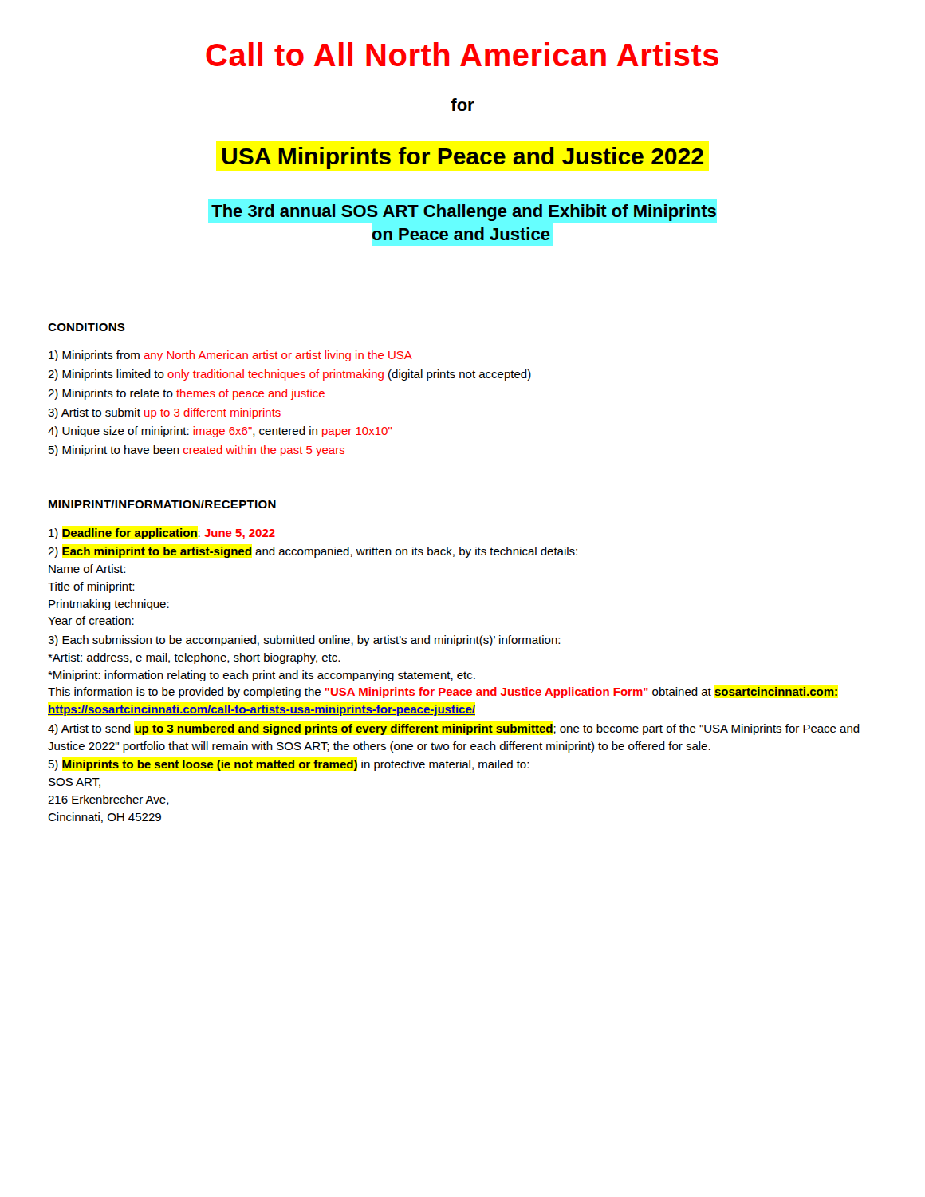Call to All North American Artists
for
USA Miniprints for Peace and Justice 2022
The 3rd annual SOS ART Challenge and Exhibit of Miniprints
on Peace and Justice
CONDITIONS
1) Miniprints from any North American artist or artist living in the USA
2) Miniprints limited to only traditional techniques of printmaking (digital prints not accepted)
2) Miniprints to relate to themes of peace and justice
3) Artist to submit up to 3 different miniprints
4) Unique size of miniprint: image 6x6", centered in paper 10x10"
5) Miniprint to have been created within the past 5 years
MINIPRINT/INFORMATION/RECEPTION
1) Deadline for application: June 5, 2022
2) Each miniprint to be artist-signed and accompanied, written on its back, by its technical details:
Name of Artist:
Title of miniprint:
Printmaking technique:
Year of creation:
3) Each submission to be accompanied, submitted online, by artist's and miniprint(s)’ information:
*Artist: address, e mail, telephone, short biography, etc.
*Miniprint: information relating to each print and its accompanying statement, etc.
This information is to be provided by completing the "USA Miniprints for Peace and Justice Application Form" obtained at sosartcincinnati.com:
https://sosartcincinnati.com/call-to-artists-usa-miniprints-for-peace-justice/
4) Artist to send up to 3 numbered and signed prints of every different miniprint submitted; one to become part of the "USA Miniprints for Peace and Justice 2022" portfolio that will remain with SOS ART; the others (one or two for each different miniprint) to be offered for sale.
5) Miniprints to be sent loose (ie not matted or framed) in protective material, mailed to:
SOS ART,
216 Erkenbrecher Ave,
Cincinnati, OH 45229